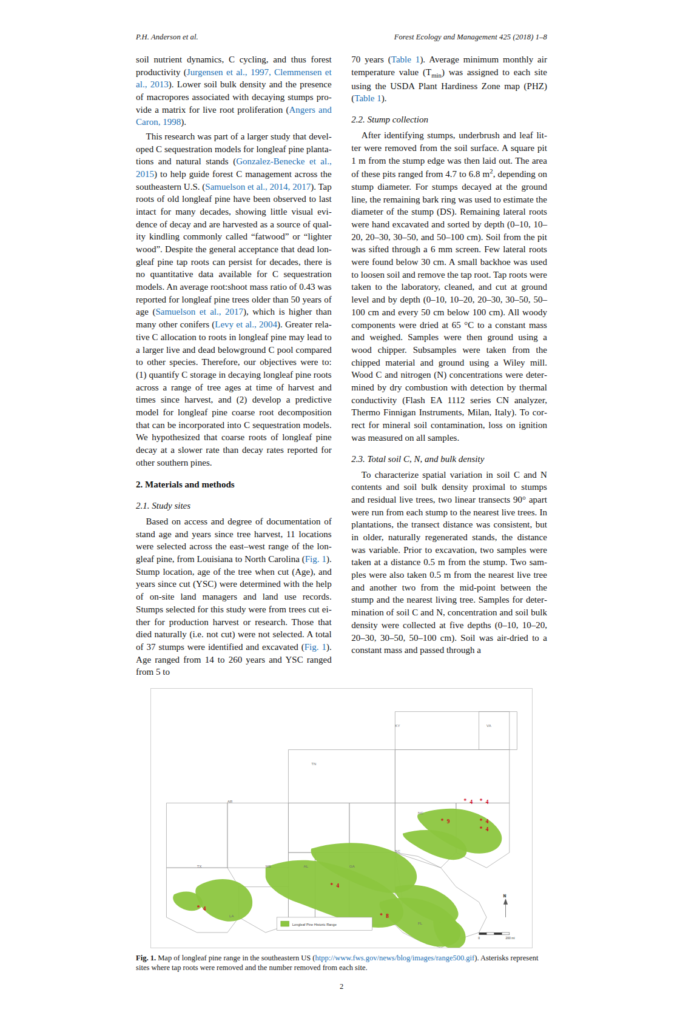P.H. Anderson et al.
Forest Ecology and Management 425 (2018) 1–8
soil nutrient dynamics, C cycling, and thus forest productivity (Jurgensen et al., 1997, Clemmensen et al., 2013). Lower soil bulk density and the presence of macropores associated with decaying stumps provide a matrix for live root proliferation (Angers and Caron, 1998).
This research was part of a larger study that developed C sequestration models for longleaf pine plantations and natural stands (Gonzalez-Benecke et al., 2015) to help guide forest C management across the southeastern U.S. (Samuelson et al., 2014, 2017). Tap roots of old longleaf pine have been observed to last intact for many decades, showing little visual evidence of decay and are harvested as a source of quality kindling commonly called “fatwood” or “lighter wood”. Despite the general acceptance that dead longleaf pine tap roots can persist for decades, there is no quantitative data available for C sequestration models. An average root:shoot mass ratio of 0.43 was reported for longleaf pine trees older than 50 years of age (Samuelson et al., 2017), which is higher than many other conifers (Levy et al., 2004). Greater relative C allocation to roots in longleaf pine may lead to a larger live and dead belowground C pool compared to other species. Therefore, our objectives were to: (1) quantify C storage in decaying longleaf pine roots across a range of tree ages at time of harvest and times since harvest, and (2) develop a predictive model for longleaf pine coarse root decomposition that can be incorporated into C sequestration models. We hypothesized that coarse roots of longleaf pine decay at a slower rate than decay rates reported for other southern pines.
2. Materials and methods
2.1. Study sites
Based on access and degree of documentation of stand age and years since tree harvest, 11 locations were selected across the east–west range of the longleaf pine, from Louisiana to North Carolina (Fig. 1). Stump location, age of the tree when cut (Age), and years since cut (YSC) were determined with the help of on-site land managers and land use records. Stumps selected for this study were from trees cut either for production harvest or research. Those that died naturally (i.e. not cut) were not selected. A total of 37 stumps were identified and excavated (Fig. 1). Age ranged from 14 to 260 years and YSC ranged from 5 to
70 years (Table 1). Average minimum monthly air temperature value (Tmin) was assigned to each site using the USDA Plant Hardiness Zone map (PHZ) (Table 1).
2.2. Stump collection
After identifying stumps, underbrush and leaf litter were removed from the soil surface. A square pit 1 m from the stump edge was then laid out. The area of these pits ranged from 4.7 to 6.8 m2, depending on stump diameter. For stumps decayed at the ground line, the remaining bark ring was used to estimate the diameter of the stump (DS). Remaining lateral roots were hand excavated and sorted by depth (0–10, 10–20, 20–30, 30–50, and 50–100 cm). Soil from the pit was sifted through a 6 mm screen. Few lateral roots were found below 30 cm. A small backhoe was used to loosen soil and remove the tap root. Tap roots were taken to the laboratory, cleaned, and cut at ground level and by depth (0–10, 10–20, 20–30, 30–50, 50–100 cm and every 50 cm below 100 cm). All woody components were dried at 65 °C to a constant mass and weighed. Samples were then ground using a wood chipper. Subsamples were taken from the chipped material and ground using a Wiley mill. Wood C and nitrogen (N) concentrations were determined by dry combustion with detection by thermal conductivity (Flash EA 1112 series CN analyzer, Thermo Finnigan Instruments, Milan, Italy). To correct for mineral soil contamination, loss on ignition was measured on all samples.
2.3. Total soil C, N, and bulk density
To characterize spatial variation in soil C and N contents and soil bulk density proximal to stumps and residual live trees, two linear transects 90° apart were run from each stump to the nearest live trees. In plantations, the transect distance was consistent, but in older, naturally regenerated stands, the distance was variable. Prior to excavation, two samples were taken at a distance 0.5 m from the stump. Two samples were also taken 0.5 m from the nearest live tree and another two from the mid-point between the stump and the nearest living tree. Samples for determination of soil C and N, concentration and soil bulk density were collected at five depths (0–10, 10–20, 20–30, 30–50, 50–100 cm). Soil was air-dried to a constant mass and passed through a
TX LA MS AL GA FL SC NC TN AR KY VA * 4 * 4 * 9 * 4 * 4 * 4 * 4 * 8 Longleaf Pine Historic Range N 0 200 mi
Fig. 1. Map of longleaf pine range in the southeastern US (htpp://www.fws.gov/news/blog/images/range500.gif). Asterisks represent sites where tap roots were removed and the number removed from each site.
2